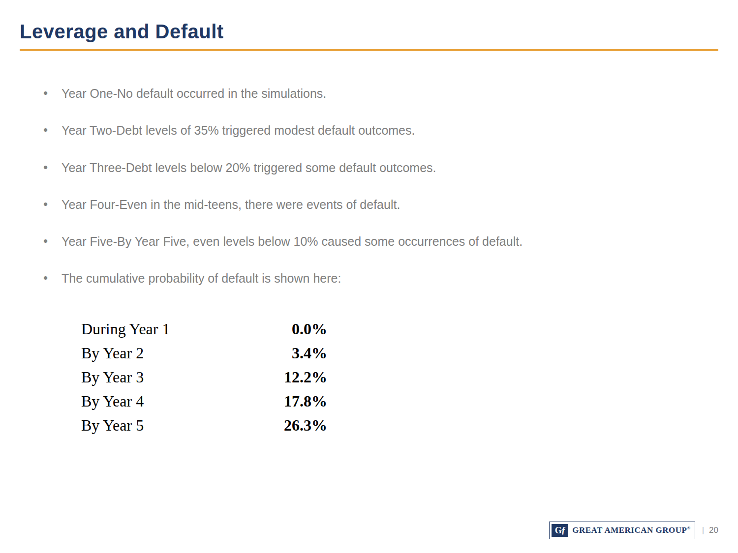Leverage and Default
Year One-No default occurred in the simulations.
Year Two-Debt levels of 35% triggered modest default outcomes.
Year Three-Debt levels below 20% triggered some default outcomes.
Year Four-Even in the mid-teens, there were events of default.
Year Five-By Year Five, even levels below 10% caused some occurrences of default.
The cumulative probability of default is shown here:
| During Year 1 | 0.0% |
| By Year 2 | 3.4% |
| By Year 3 | 12.2% |
| By Year 4 | 17.8% |
| By Year 5 | 26.3% |
Gƒ
GREAT AMERICAN GROUP®
|20